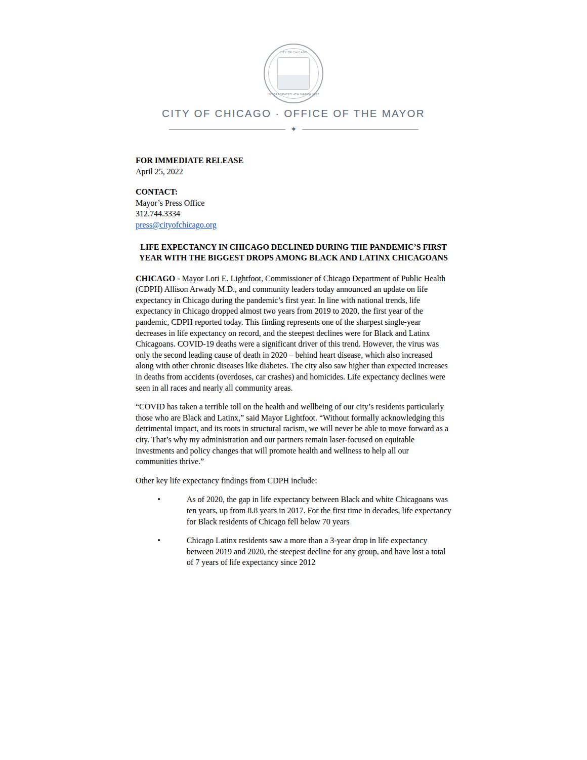City of Chicago
Incorporated 4th March 1837
CITY OF CHICAGO · OFFICE OF THE MAYOR
✦
FOR IMMEDIATE RELEASE
April 25, 2022
CONTACT:
Mayor’s Press Office
312.744.3334
press@cityofchicago.org
Life Expectancy in Chicago Declined During the Pandemic’s First Year with the Biggest Drops Among Black and Latinx Chicagoans
CHICAGO - Mayor Lori E. Lightfoot, Commissioner of Chicago Department of Public Health (CDPH) Allison Arwady M.D., and community leaders today announced an update on life expectancy in Chicago during the pandemic’s first year. In line with national trends, life expectancy in Chicago dropped almost two years from 2019 to 2020, the first year of the pandemic, CDPH reported today. This finding represents one of the sharpest single-year decreases in life expectancy on record, and the steepest declines were for Black and Latinx Chicagoans. COVID-19 deaths were a significant driver of this trend. However, the virus was only the second leading cause of death in 2020 – behind heart disease, which also increased along with other chronic diseases like diabetes. The city also saw higher than expected increases in deaths from accidents (overdoses, car crashes) and homicides. Life expectancy declines were seen in all races and nearly all community areas.
“COVID has taken a terrible toll on the health and wellbeing of our city’s residents particularly those who are Black and Latinx,” said Mayor Lightfoot. “Without formally acknowledging this detrimental impact, and its roots in structural racism, we will never be able to move forward as a city. That’s why my administration and our partners remain laser-focused on equitable investments and policy changes that will promote health and wellness to help all our communities thrive.”
Other key life expectancy findings from CDPH include:
As of 2020, the gap in life expectancy between Black and white Chicagoans was ten years, up from 8.8 years in 2017. For the first time in decades, life expectancy for Black residents of Chicago fell below 70 years
Chicago Latinx residents saw a more than a 3-year drop in life expectancy between 2019 and 2020, the steepest decline for any group, and have lost a total of 7 years of life expectancy since 2012